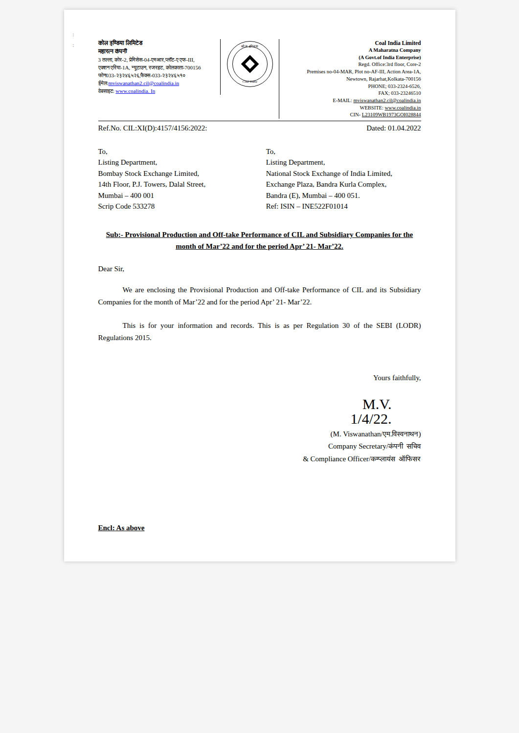:
:
कोल इण्डिया लिमिटेड
महारत्न कंपनी
3 तल्ला, कोर-2, प्रेमिसेस-04-एमआर,प्लॉट-ए एफ-III,
एक्शन एरिया-1A, न्यूटाउन, रजरहट, कोलकाता-700156
फोन033-२३२४६५२६,फैक्स-033-२३२४६५१०
ईमेल:mviswanathan2.cil@coalindia.in
वेबसाइट: www.coalindia. In
कोल इण्डिया
Coal India
Coal India Limited
A Maharatna Company
(A Govt.of India Enterprise)
Regd. Office:3rd floor, Core-2
Premises no-04-MAR, Plot no-AF-III, Action Area-1A,
Newtown, Rajarhat,Kolkata-700156
PHONE; 033-2324-6526,
FAX; 033-23246510
E-MAIL: mviswanathan2.cil@coalindia.in
WEBSITE: www.coalindia.in
CIN- L23109WB1973GOI028844
Ref.No. CIL:XI(D):4157/4156:2022:
Dated: 01.04.2022
To,
Listing Department,
Bombay Stock Exchange Limited,
14th Floor, P.J. Towers, Dalal Street,
Mumbai – 400 001
Scrip Code 533278
To,
Listing Department,
National Stock Exchange of India Limited,
Exchange Plaza, Bandra Kurla Complex,
Bandra (E), Mumbai – 400 051.
Ref: ISIN – INE522F01014
Sub:- Provisional Production and Off-take Performance of CIL and Subsidiary Companies for the month of Mar’22 and for the period Apr’ 21- Mar’22.
Dear Sir,
We are enclosing the Provisional Production and Off-take Performance of CIL and its Subsidiary Companies for the month of Mar’22 and for the period Apr’ 21- Mar’22.
This is for your information and records. This is as per Regulation 30 of the SEBI (LODR) Regulations 2015.
Yours faithfully,
M.V.
1/4/22.
(M. Viswanathan/एम.विस्वनाथन)
Company Secretary/कंपनी सचिव
& Compliance Officer/कम्प्लायंस ऑफिसर
Encl: As above